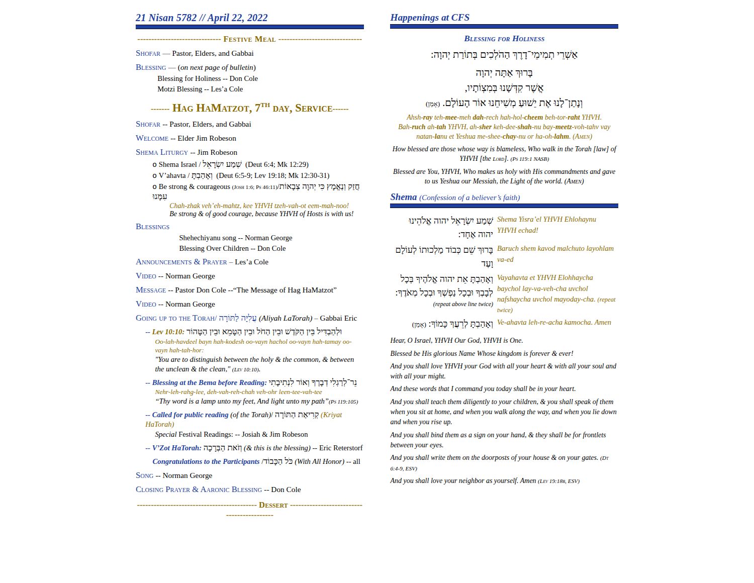21 Nisan 5782 // April 22, 2022
------------------------------ Festive Meal ------------------------------
Shofar –– Pastor, Elders, and Gabbai
Blessing –– (on next page of bulletin)
Blessing for Holiness -- Don Cole
Motzi Blessing -- Les’a Cole
------- Hag HaMatzot, 7th day, Service------
Shofar -- Pastor, Elders, and Gabbai
Welcome -- Elder Jim Robeson
Shema Liturgy -- Jim Robeson
Shema Israel / שְׁמַע יִשְׂרָאֵל (Deut 6:4; Mk 12:29)
V’ahavta / וְאָהַבְתָּ (Deut 6:5-9; Lev 19:18; Mk 12:30-31)
Be strong & courageous (Josh 1:6; Ps 46:11)/חֲזַק וְנֶאֱמָץ כִּי יְהוָה צְבָאוֹת עִמָּנוּ
Chah-zhak veh’eh-mahtz, kee YHVH tzeh-vah-ot eem-mah-noo!
Be strong & of good courage, because YHVH of Hosts is with us!
Blessings
Shehechiyanu song -- Norman George
Blessing Over Children -- Don Cole
Announcements & Prayer – Les’a Cole
Video -- Norman George
Message -- Pastor Don Cole --“The Message of Hag HaMatzot”
Video -- Norman George
Going up to the Torah/ עֲלִיָּה לַתּוֹרָה (Aliyah LaTorah) – Gabbai Eric
-- Lev 10:10: וּלְהַבְדִּיל בֵּין הַקֹּדֶשׁ וּבֵין הַחֹל וּבֵין הַטָּמֵא וּבֵין הַטָּהוֹר Oo-lah-havdeel bayn hah-kodesh oo-vayn hachol oo-vayn hah-tamay oo-vayn hah-tah-hor: "You are to distinguish between the holy & the common, & between the unclean & the clean," (Lev 10:10).
-- Blessing at the Bema before Reading: נֵר־לְרַגְלִי דְבָרֶךָ וְאוֹר לִנְתִיבָתִי Nehr-leh-rahg-lee, deh-vah-reh-chah veh-ohr leen-tee-vah-tee “Thy word is a lamp unto my feet, And light unto my path”(Ps 119:105)
-- Called for public reading (of the Torah)/ קְרִיאַת הַתּוֹרָה (Kriyat HaTorah)
Special Festival Readings: -- Josiah & Jim Robeson
-- V’Zot HaTorah: וְזֹאת הַבְּרָכָה (& this is the blessing) -- Eric Reterstorf
Congratulations to the Participants /כֹּל הַכָּבוֹד (With All Honor) -- all
Song -- Norman George
Closing Prayer & Aaronic Blessing -- Don Cole
------------------------------------------- Dessert -------------------------------------------
Happenings at CFS
Blessing for Holiness
אַשְׁרֵי תְמִימֵי־דָרֶךְ הַהֹלְכִים בְּתוֹרַת יְהוָה:
בָּרוּךְ אַתָּה יְהוָה
אֲשֶׁר קִדְּשָׁנוּ בְּמִצְוֹתָיו,
וְנָתַן־לָנוּ אֶת יֵשׁוּעַ מְשִׁיחֵנוּ אוֹר הָעוֹלָם. (אָמֵן)
Ahsh-ray teh-mee-meh dah-rech hah-hol-cheem beh-tor-raht YHVH.
Bah-ruch ah-tah YHVH, ah-sher keh-dee-shah-nu bay-meetz-voh-tahv vay natan-lanu et Yeshua me-shee-chay-nu or ha-oh-lahm. (Amen)
How blessed are those whose way is blameless, Who walk in the Torah [law] of YHVH [the Lord]. (Ps 119:1 NASB)
Blessed are You, YHVH, Who makes us holy with His commandments and gave to us Yeshua our Messiah, the Light of the world. (Amen)
Shema (Confession of a believer’s faith)
| שְׁמַע יִשְׂרָאֵל יהוה אֱלֹהֵינוּ יהוה אֶחָד: | Shema Yisra’el YHVH Ehlohaynu YHVH echad! |
| בָּרוּךְ שֵׁם כְּבוֹד מַלְכוּתוֹ לְעוֹלָם וָעֶד | Baruch shem kavod malchuto layohlam va-ed |
| וְאָהַבְתָּ אֵת יהוה אֱלֹהֶיךָ בְּכָל לְבָבְךָ וּבְכָל נַפְשְׁךָ וּבְכָל מְאֹדֶךָ: (repeat above line twice) | Vayahavta et YHVH Elohhaycha baychol lay-va-veh-cha uvchol nafshaycha uvchol mayoday-cha. (repeat twice) |
| וְאָהַבְתָּ לְרֵעֲךָ כָּמוֹךָ: (אָמֵן) | Ve-ahavta leh-re-acha kamocha. Amen |
Hear, O Israel, YHVH Our God, YHVH is One.
Blessed be His glorious Name Whose kingdom is forever & ever!
And you shall love YHVH your God with all your heart & with all your soul and with all your might.
And these words that I command you today shall be in your heart.
And you shall teach them diligently to your children, & you shall speak of them when you sit at home, and when you walk along the way, and when you lie down and when you rise up.
And you shall bind them as a sign on your hand, & they shall be for frontlets between your eyes.
And you shall write them on the doorposts of your house & on your gates. (Dt 6:4-9, ESV)
And you shall love your neighbor as yourself. Amen (Lev 19:18b, ESV)